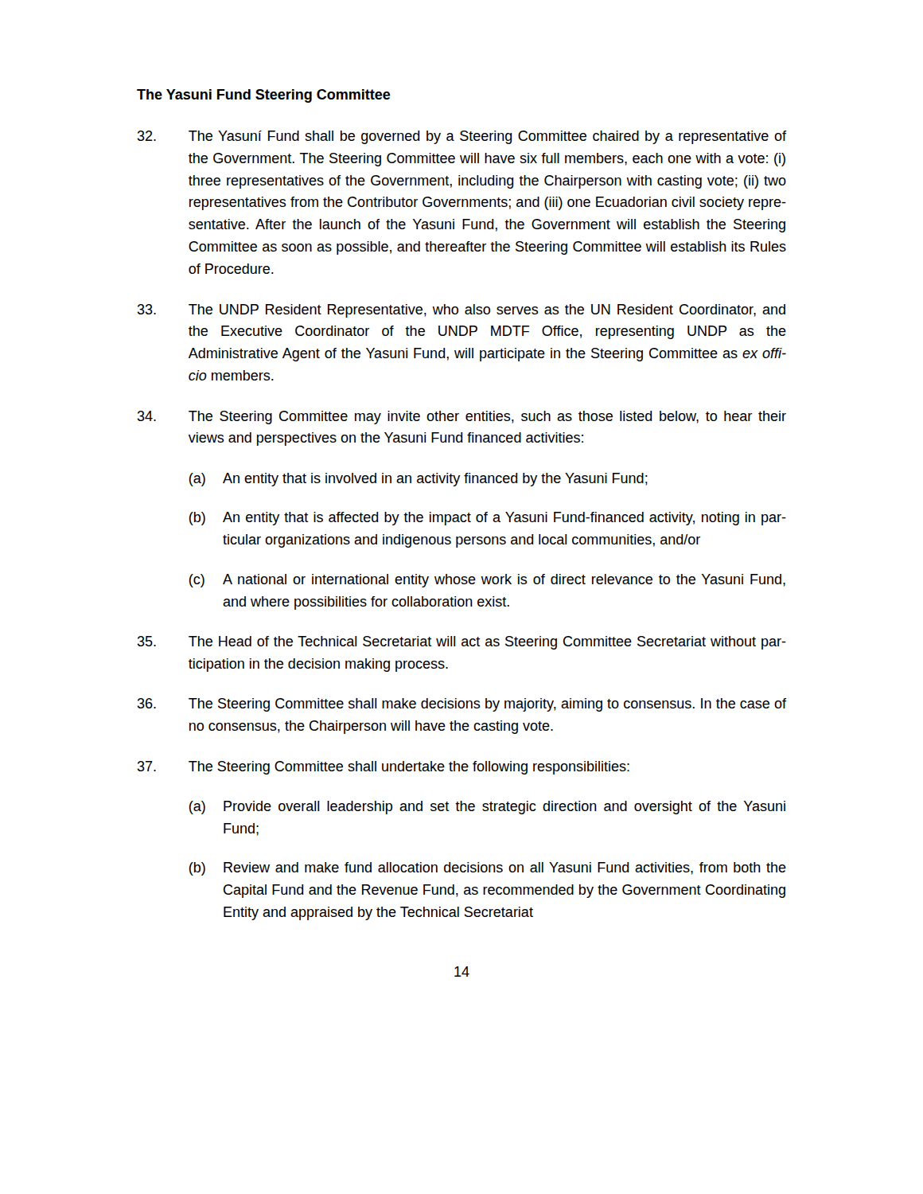The Yasuni Fund Steering Committee
32. The Yasuní Fund shall be governed by a Steering Committee chaired by a representative of the Government. The Steering Committee will have six full members, each one with a vote: (i) three representatives of the Government, including the Chairperson with casting vote; (ii) two representatives from the Contributor Governments; and (iii) one Ecuadorian civil society representative. After the launch of the Yasuni Fund, the Government will establish the Steering Committee as soon as possible, and thereafter the Steering Committee will establish its Rules of Procedure.
33. The UNDP Resident Representative, who also serves as the UN Resident Coordinator, and the Executive Coordinator of the UNDP MDTF Office, representing UNDP as the Administrative Agent of the Yasuni Fund, will participate in the Steering Committee as ex officio members.
34. The Steering Committee may invite other entities, such as those listed below, to hear their views and perspectives on the Yasuni Fund financed activities:
(a) An entity that is involved in an activity financed by the Yasuni Fund;
(b) An entity that is affected by the impact of a Yasuni Fund-financed activity, noting in particular organizations and indigenous persons and local communities, and/or
(c) A national or international entity whose work is of direct relevance to the Yasuni Fund, and where possibilities for collaboration exist.
35. The Head of the Technical Secretariat will act as Steering Committee Secretariat without participation in the decision making process.
36. The Steering Committee shall make decisions by majority, aiming to consensus. In the case of no consensus, the Chairperson will have the casting vote.
37. The Steering Committee shall undertake the following responsibilities:
(a) Provide overall leadership and set the strategic direction and oversight of the Yasuni Fund;
(b) Review and make fund allocation decisions on all Yasuni Fund activities, from both the Capital Fund and the Revenue Fund, as recommended by the Government Coordinating Entity and appraised by the Technical Secretariat
14